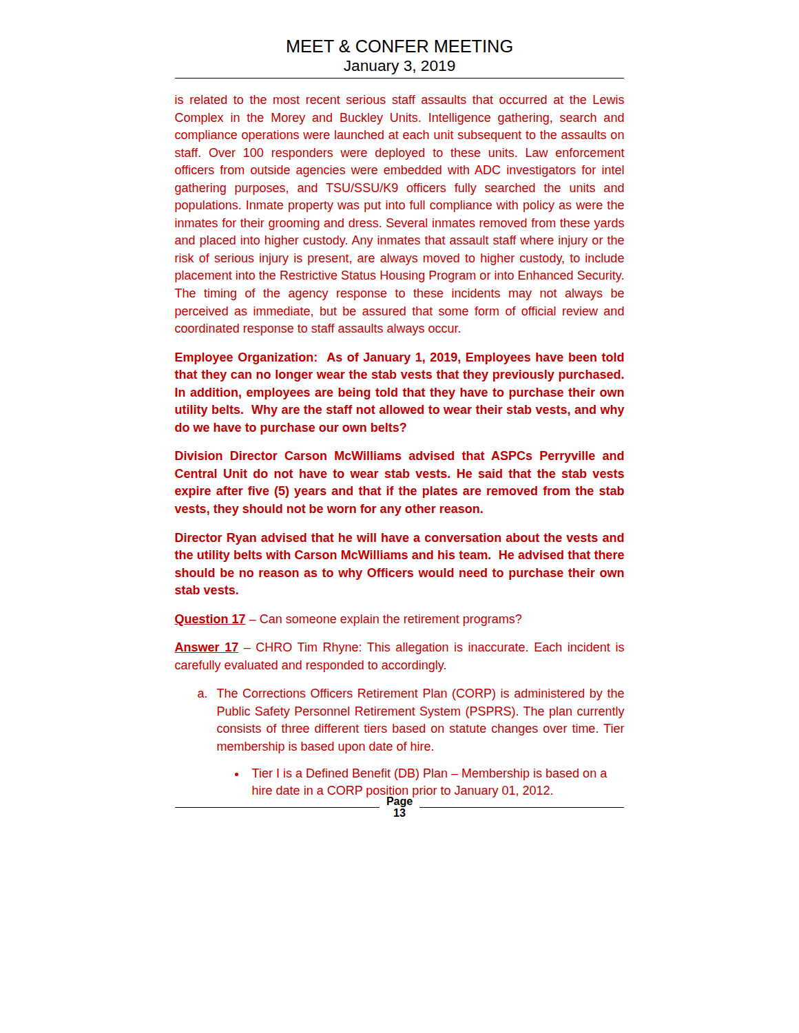MEET & CONFER MEETING
January 3, 2019
is related to the most recent serious staff assaults that occurred at the Lewis Complex in the Morey and Buckley Units. Intelligence gathering, search and compliance operations were launched at each unit subsequent to the assaults on staff. Over 100 responders were deployed to these units. Law enforcement officers from outside agencies were embedded with ADC investigators for intel gathering purposes, and TSU/SSU/K9 officers fully searched the units and populations. Inmate property was put into full compliance with policy as were the inmates for their grooming and dress. Several inmates removed from these yards and placed into higher custody. Any inmates that assault staff where injury or the risk of serious injury is present, are always moved to higher custody, to include placement into the Restrictive Status Housing Program or into Enhanced Security. The timing of the agency response to these incidents may not always be perceived as immediate, but be assured that some form of official review and coordinated response to staff assaults always occur.
Employee Organization: As of January 1, 2019, Employees have been told that they can no longer wear the stab vests that they previously purchased. In addition, employees are being told that they have to purchase their own utility belts. Why are the staff not allowed to wear their stab vests, and why do we have to purchase our own belts?
Division Director Carson McWilliams advised that ASPCs Perryville and Central Unit do not have to wear stab vests. He said that the stab vests expire after five (5) years and that if the plates are removed from the stab vests, they should not be worn for any other reason.
Director Ryan advised that he will have a conversation about the vests and the utility belts with Carson McWilliams and his team. He advised that there should be no reason as to why Officers would need to purchase their own stab vests.
Question 17 – Can someone explain the retirement programs?
Answer 17 – CHRO Tim Rhyne: This allegation is inaccurate. Each incident is carefully evaluated and responded to accordingly.
The Corrections Officers Retirement Plan (CORP) is administered by the Public Safety Personnel Retirement System (PSPRS). The plan currently consists of three different tiers based on statute changes over time. Tier membership is based upon date of hire.
Tier I is a Defined Benefit (DB) Plan – Membership is based on a hire date in a CORP position prior to January 01, 2012.
Page
13